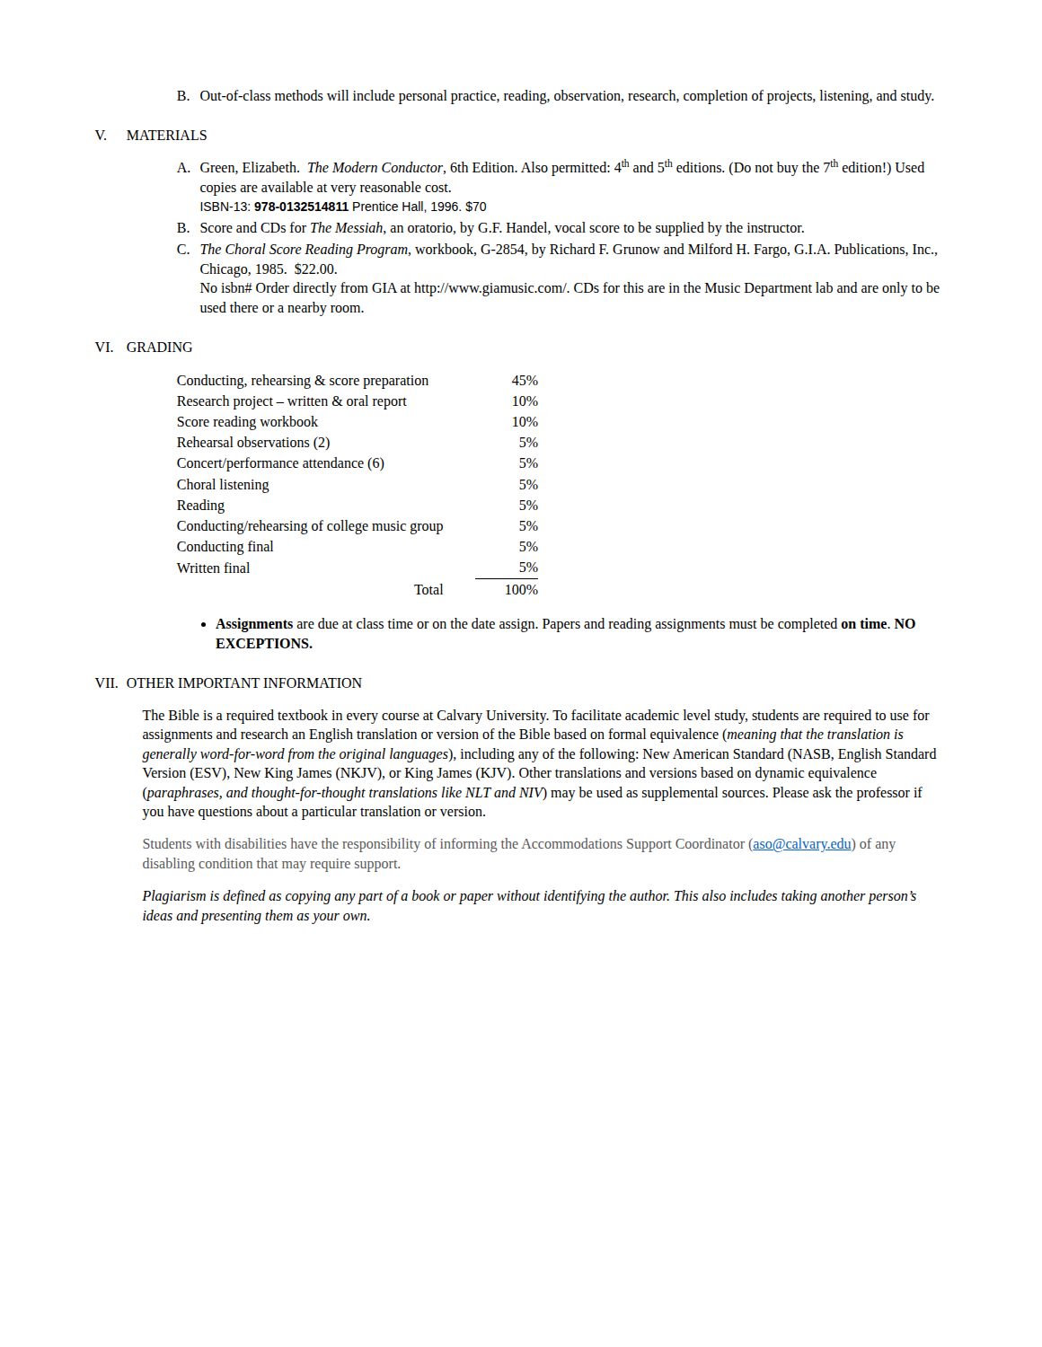B.
Out-of-class methods will include personal practice, reading, observation, research, completion of projects, listening, and study.
V. MATERIALS
A.
Green, Elizabeth. The Modern Conductor, 6th Edition. Also permitted: 4th and 5th editions. (Do not buy the 7th edition!) Used copies are available at very reasonable cost.
ISBN-13: 978-0132514811 Prentice Hall, 1996. $70
B.
Score and CDs for The Messiah, an oratorio, by G.F. Handel, vocal score to be supplied by the instructor.
C.
The Choral Score Reading Program, workbook, G-2854, by Richard F. Grunow and Milford H. Fargo, G.I.A. Publications, Inc., Chicago, 1985. $22.00.
No isbn# Order directly from GIA at http://www.giamusic.com/. CDs for this are in the Music Department lab and are only to be used there or a nearby room.
VI. GRADING
| Conducting, rehearsing & score preparation | 45% |
| Research project – written & oral report | 10% |
| Score reading workbook | 10% |
| Rehearsal observations (2) | 5% |
| Concert/performance attendance (6) | 5% |
| Choral listening | 5% |
| Reading | 5% |
| Conducting/rehearsing of college music group | 5% |
| Conducting final | 5% |
| Written final | 5% |
| Total | 100% |
Assignments are due at class time or on the date assign. Papers and reading assignments must be completed on time. NO EXCEPTIONS.
VII. OTHER IMPORTANT INFORMATION
The Bible is a required textbook in every course at Calvary University. To facilitate academic level study, students are required to use for assignments and research an English translation or version of the Bible based on formal equivalence (meaning that the translation is generally word-for-word from the original languages), including any of the following: New American Standard (NASB, English Standard Version (ESV), New King James (NKJV), or King James (KJV). Other translations and versions based on dynamic equivalence (paraphrases, and thought-for-thought translations like NLT and NIV) may be used as supplemental sources. Please ask the professor if you have questions about a particular translation or version.
Students with disabilities have the responsibility of informing the Accommodations Support Coordinator (aso@calvary.edu) of any disabling condition that may require support.
Plagiarism is defined as copying any part of a book or paper without identifying the author. This also includes taking another person’s ideas and presenting them as your own.